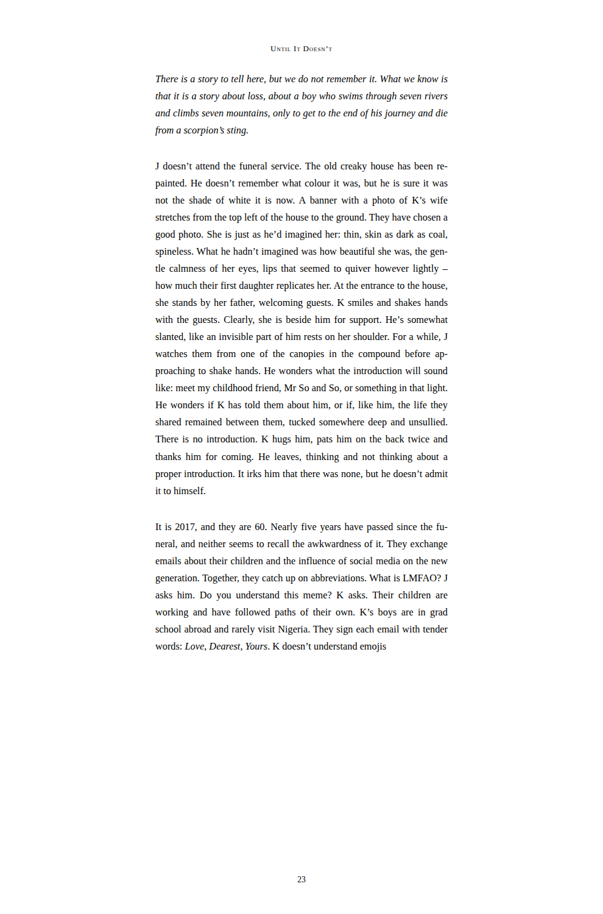Until It Doesn’t
There is a story to tell here, but we do not remember it. What we know is that it is a story about loss, about a boy who swims through seven rivers and climbs seven mountains, only to get to the end of his journey and die from a scorpion’s sting.
J doesn’t attend the funeral service. The old creaky house has been repainted. He doesn’t remember what colour it was, but he is sure it was not the shade of white it is now. A banner with a photo of K’s wife stretches from the top left of the house to the ground. They have chosen a good photo. She is just as he’d imagined her: thin, skin as dark as coal, spineless. What he hadn’t imagined was how beautiful she was, the gentle calmness of her eyes, lips that seemed to quiver however lightly – how much their first daughter replicates her. At the entrance to the house, she stands by her father, welcoming guests. K smiles and shakes hands with the guests. Clearly, she is beside him for support. He’s somewhat slanted, like an invisible part of him rests on her shoulder. For a while, J watches them from one of the canopies in the compound before approaching to shake hands. He wonders what the introduction will sound like: meet my childhood friend, Mr So and So, or something in that light. He wonders if K has told them about him, or if, like him, the life they shared remained between them, tucked somewhere deep and unsullied. There is no introduction. K hugs him, pats him on the back twice and thanks him for coming. He leaves, thinking and not thinking about a proper introduction. It irks him that there was none, but he doesn’t admit it to himself.
It is 2017, and they are 60. Nearly five years have passed since the funeral, and neither seems to recall the awkwardness of it. They exchange emails about their children and the influence of social media on the new generation. Together, they catch up on abbreviations. What is LMFAO? J asks him. Do you understand this meme? K asks. Their children are working and have followed paths of their own. K’s boys are in grad school abroad and rarely visit Nigeria. They sign each email with tender words: Love, Dearest, Yours. K doesn’t understand emojis
23